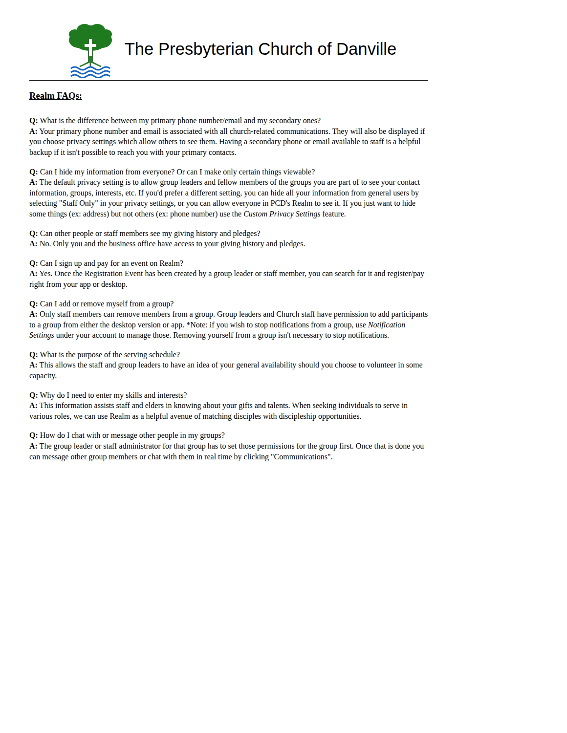The Presbyterian Church of Danville
Realm FAQs:
Q: What is the difference between my primary phone number/email and my secondary ones?
A: Your primary phone number and email is associated with all church-related communications. They will also be displayed if you choose privacy settings which allow others to see them. Having a secondary phone or email available to staff is a helpful backup if it isn't possible to reach you with your primary contacts.
Q: Can I hide my information from everyone? Or can I make only certain things viewable?
A: The default privacy setting is to allow group leaders and fellow members of the groups you are part of to see your contact information, groups, interests, etc. If you'd prefer a different setting, you can hide all your information from general users by selecting "Staff Only" in your privacy settings, or you can allow everyone in PCD's Realm to see it. If you just want to hide some things (ex: address) but not others (ex: phone number) use the Custom Privacy Settings feature.
Q: Can other people or staff members see my giving history and pledges?
A: No. Only you and the business office have access to your giving history and pledges.
Q: Can I sign up and pay for an event on Realm?
A: Yes. Once the Registration Event has been created by a group leader or staff member, you can search for it and register/pay right from your app or desktop.
Q: Can I add or remove myself from a group?
A: Only staff members can remove members from a group. Group leaders and Church staff have permission to add participants to a group from either the desktop version or app. *Note: if you wish to stop notifications from a group, use Notification Settings under your account to manage those. Removing yourself from a group isn't necessary to stop notifications.
Q: What is the purpose of the serving schedule?
A: This allows the staff and group leaders to have an idea of your general availability should you choose to volunteer in some capacity.
Q: Why do I need to enter my skills and interests?
A: This information assists staff and elders in knowing about your gifts and talents. When seeking individuals to serve in various roles, we can use Realm as a helpful avenue of matching disciples with discipleship opportunities.
Q: How do I chat with or message other people in my groups?
A: The group leader or staff administrator for that group has to set those permissions for the group first. Once that is done you can message other group members or chat with them in real time by clicking "Communications".